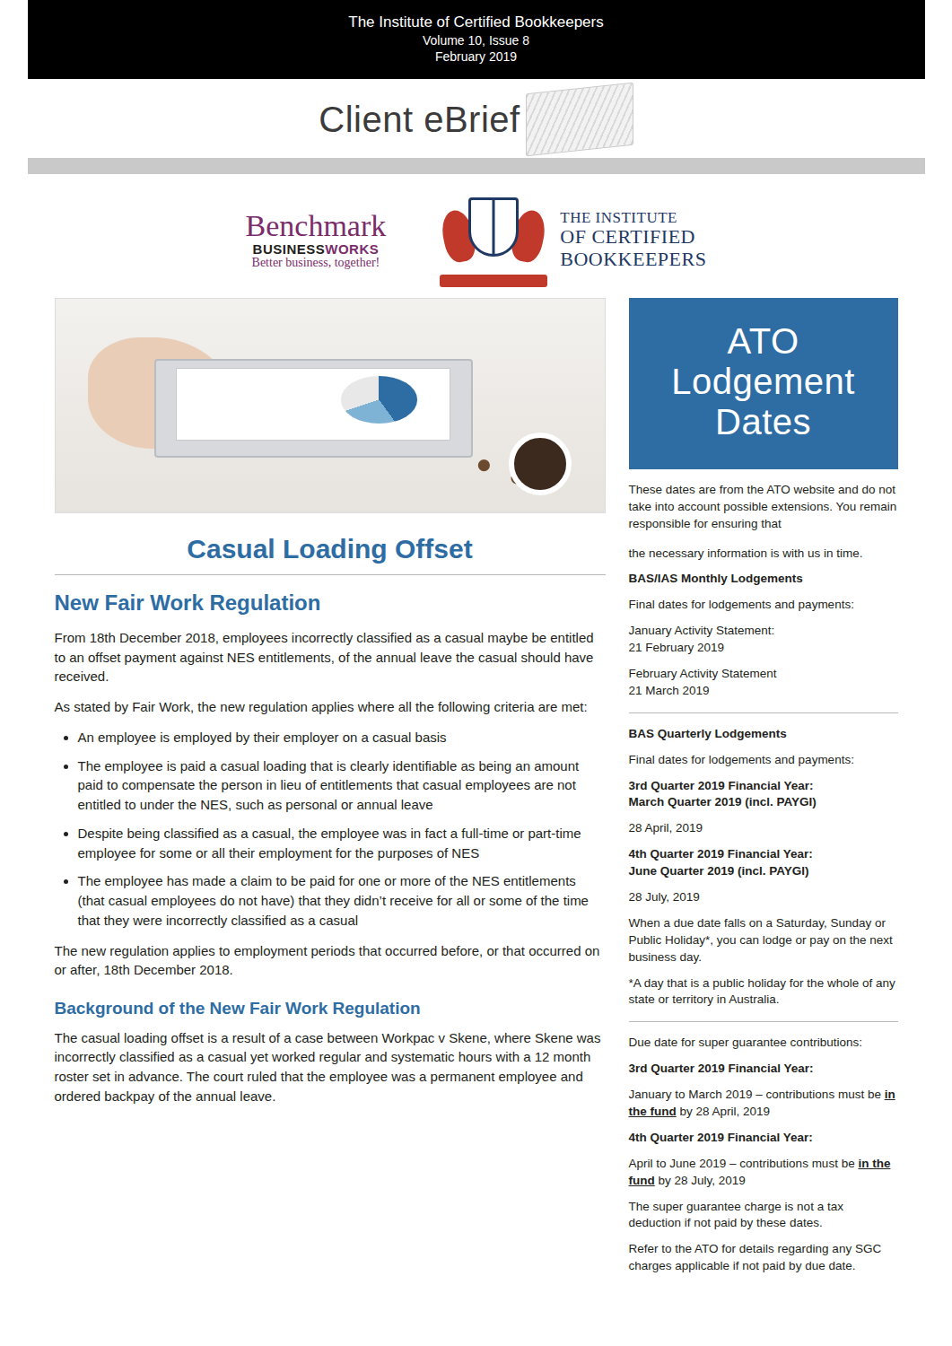The Institute of Certified Bookkeepers
Volume 10, Issue 8
February 2019
Client eBrief
Benchmark
BUSINESSWORKS
Better business, together!
THE INSTITUTE
OF CERTIFIED
BOOKKEEPERS
Casual Loading Offset
New Fair Work Regulation
From 18th December 2018, employees incorrectly classified as a casual maybe be entitled to an offset payment against NES entitlements, of the annual leave the casual should have received.
As stated by Fair Work, the new regulation applies where all the following criteria are met:
An employee is employed by their employer on a casual basis
The employee is paid a casual loading that is clearly identifiable as being an amount paid to compensate the person in lieu of entitlements that casual employees are not entitled to under the NES, such as personal or annual leave
Despite being classified as a casual, the employee was in fact a full-time or part-time employee for some or all their employment for the purposes of NES
The employee has made a claim to be paid for one or more of the NES entitlements (that casual employees do not have) that they didn’t receive for all or some of the time that they were incorrectly classified as a casual
The new regulation applies to employment periods that occurred before, or that occurred on or after, 18th December 2018.
Background of the New Fair Work Regulation
The casual loading offset is a result of a case between Workpac v Skene, where Skene was incorrectly classified as a casual yet worked regular and systematic hours with a 12 month roster set in advance. The court ruled that the employee was a permanent employee and ordered backpay of the annual leave.
ATO
Lodgement
Dates
These dates are from the ATO website and do not take into account possible extensions. You remain responsible for ensuring that
the necessary information is with us in time.
BAS/IAS Monthly Lodgements
Final dates for lodgements and payments:
January Activity Statement:
21 February 2019
February Activity Statement
21 March 2019
BAS Quarterly Lodgements
Final dates for lodgements and payments:
3rd Quarter 2019 Financial Year:
March Quarter 2019 (incl. PAYGI)
28 April, 2019
4th Quarter 2019 Financial Year:
June Quarter 2019 (incl. PAYGI)
28 July, 2019
When a due date falls on a Saturday, Sunday or Public Holiday*, you can lodge or pay on the next business day.
*A day that is a public holiday for the whole of any state or territory in Australia.
Due date for super guarantee contributions:
3rd Quarter 2019 Financial Year:
January to March 2019 – contributions must be in the fund by 28 April, 2019
4th Quarter 2019 Financial Year:
April to June 2019 – contributions must be in the fund by 28 July, 2019
The super guarantee charge is not a tax deduction if not paid by these dates.
Refer to the ATO for details regarding any SGC charges applicable if not paid by due date.